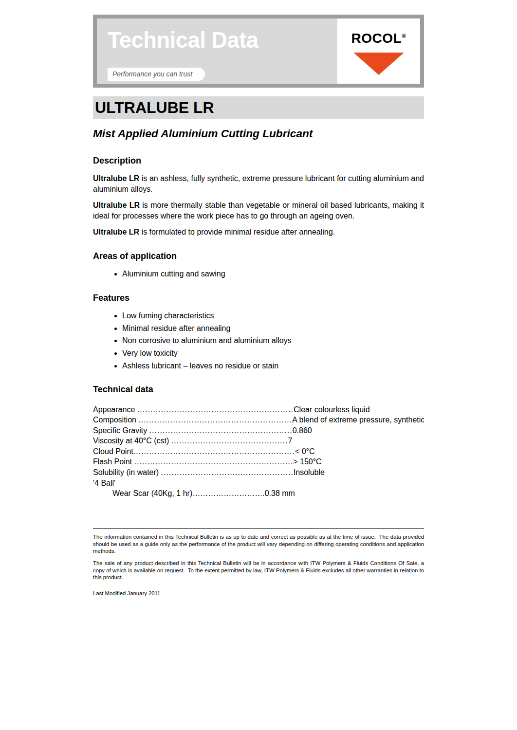Technical Data
Performance you can trust
ROCOL®
ULTRALUBE LR
Mist Applied Aluminium Cutting Lubricant
Description
Ultralube LR is an ashless, fully synthetic, extreme pressure lubricant for cutting aluminium and aluminium alloys.
Ultralube LR is more thermally stable than vegetable or mineral oil based lubricants, making it ideal for processes where the work piece has to go through an ageing oven.
Ultralube LR is formulated to provide minimal residue after annealing.
Areas of application
Aluminium cutting and sawing
Features
Low fuming characteristics
Minimal residue after annealing
Non corrosive to aluminium and aluminium alloys
Very low toxicity
Ashless lubricant – leaves no residue or stain
Technical data
Appearance ........................................................... Clear colourless liquid
Composition .......................................................... A blend of extreme pressure, synthetic lubricants
Specific Gravity ...................................................... 0.860
Viscosity at 40°C (cst) ............................................ 7
Cloud Point.............................................................< 0°C
Flash Point ............................................................> 150°C
Solubility (in water) .................................................. Insoluble
'4 Ball'
Wear Scar (40Kg, 1 hr)……………………….0.38 mm
The information contained in this Technical Bulletin is as up to date and correct as possible as at the time of issue. The data provided should be used as a guide only as the performance of the product will vary depending on differing operating conditions and application methods.
The sale of any product described in this Technical Bulletin will be in accordance with ITW Polymers & Fluids Conditions Of Sale, a copy of which is available on request. To the extent permitted by law, ITW Polymers & Fluids excludes all other warranties in relation to this product.
Last Modified January 2011